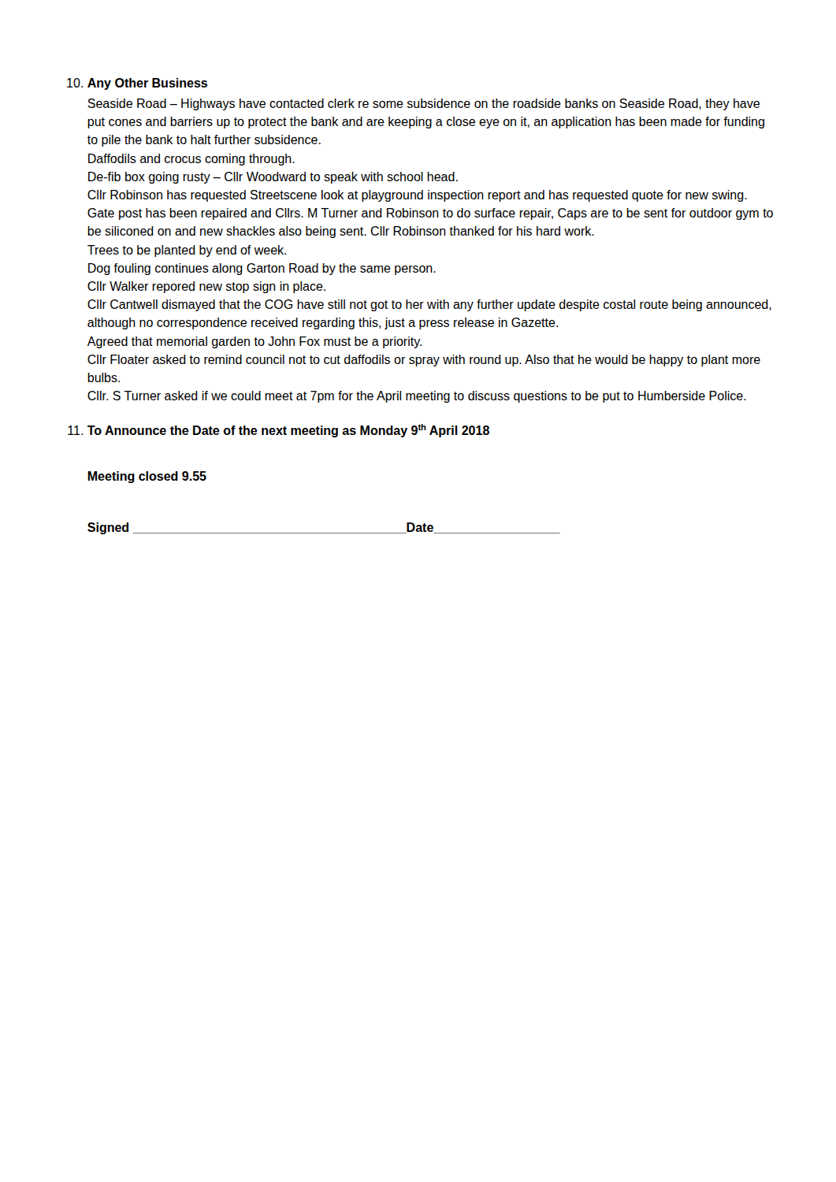Any Other Business
Seaside Road – Highways have contacted clerk re some subsidence on the roadside banks on Seaside Road, they have put cones and barriers up to protect the bank and are keeping a close eye on it, an application has been made for funding to pile the bank to halt further subsidence.
Daffodils and crocus coming through.
De-fib box going rusty – Cllr Woodward to speak with school head.
Cllr Robinson has requested Streetscene look at playground inspection report and has requested quote for new swing.
Gate post has been repaired and Cllrs. M Turner and Robinson to do surface repair, Caps are to be sent for outdoor gym to be siliconed on and new shackles also being sent. Cllr Robinson thanked for his hard work.
Trees to be planted by end of week.
Dog fouling continues along Garton Road by the same person.
Cllr Walker repored new stop sign in place.
Cllr Cantwell dismayed that the COG have still not got to her with any further update despite costal route being announced, although no correspondence received regarding this, just a press release in Gazette.
Agreed that memorial garden to John Fox must be a priority.
Cllr Floater asked to remind council not to cut daffodils or spray with round up. Also that he would be happy to plant more bulbs.
Cllr. S Turner asked if we could meet at 7pm for the April meeting to discuss questions to be put to Humberside Police.
To Announce the Date of the next meeting as Monday 9th April 2018
Meeting closed 9.55
Signed _______________________________________Date__________________